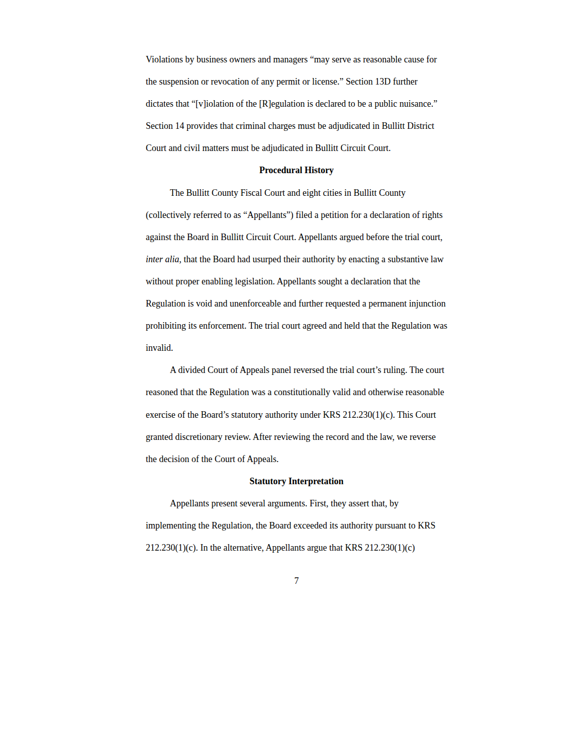Violations by business owners and managers “may serve as reasonable cause for the suspension or revocation of any permit or license.” Section 13D further dictates that “[v]iolation of the [R]egulation is declared to be a public nuisance.” Section 14 provides that criminal charges must be adjudicated in Bullitt District Court and civil matters must be adjudicated in Bullitt Circuit Court.
Procedural History
The Bullitt County Fiscal Court and eight cities in Bullitt County (collectively referred to as “Appellants”) filed a petition for a declaration of rights against the Board in Bullitt Circuit Court. Appellants argued before the trial court, inter alia, that the Board had usurped their authority by enacting a substantive law without proper enabling legislation. Appellants sought a declaration that the Regulation is void and unenforceable and further requested a permanent injunction prohibiting its enforcement. The trial court agreed and held that the Regulation was invalid.
A divided Court of Appeals panel reversed the trial court’s ruling. The court reasoned that the Regulation was a constitutionally valid and otherwise reasonable exercise of the Board’s statutory authority under KRS 212.230(1)(c). This Court granted discretionary review. After reviewing the record and the law, we reverse the decision of the Court of Appeals.
Statutory Interpretation
Appellants present several arguments. First, they assert that, by implementing the Regulation, the Board exceeded its authority pursuant to KRS 212.230(1)(c). In the alternative, Appellants argue that KRS 212.230(1)(c)
7